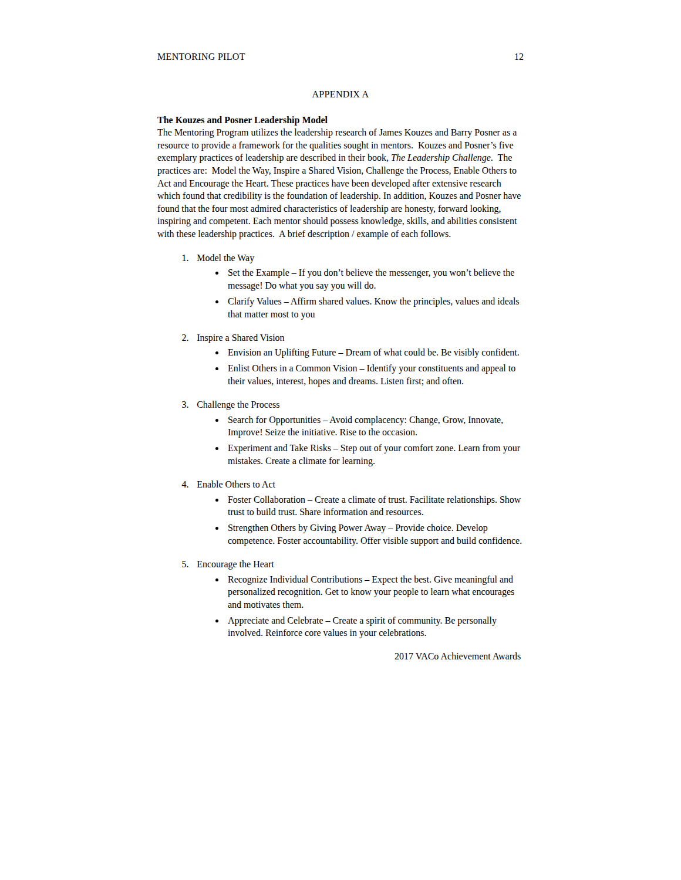MENTORING PILOT 12
APPENDIX A
The Kouzes and Posner Leadership Model
The Mentoring Program utilizes the leadership research of James Kouzes and Barry Posner as a resource to provide a framework for the qualities sought in mentors. Kouzes and Posner’s five exemplary practices of leadership are described in their book, The Leadership Challenge. The practices are: Model the Way, Inspire a Shared Vision, Challenge the Process, Enable Others to Act and Encourage the Heart. These practices have been developed after extensive research which found that credibility is the foundation of leadership. In addition, Kouzes and Posner have found that the four most admired characteristics of leadership are honesty, forward looking, inspiring and competent. Each mentor should possess knowledge, skills, and abilities consistent with these leadership practices. A brief description / example of each follows.
Model the Way
Set the Example – If you don’t believe the messenger, you won’t believe the message! Do what you say you will do.
Clarify Values – Affirm shared values. Know the principles, values and ideals that matter most to you
Inspire a Shared Vision
Envision an Uplifting Future – Dream of what could be. Be visibly confident.
Enlist Others in a Common Vision – Identify your constituents and appeal to their values, interest, hopes and dreams. Listen first; and often.
Challenge the Process
Search for Opportunities – Avoid complacency: Change, Grow, Innovate, Improve! Seize the initiative. Rise to the occasion.
Experiment and Take Risks – Step out of your comfort zone. Learn from your mistakes. Create a climate for learning.
Enable Others to Act
Foster Collaboration – Create a climate of trust. Facilitate relationships. Show trust to build trust. Share information and resources.
Strengthen Others by Giving Power Away – Provide choice. Develop competence. Foster accountability. Offer visible support and build confidence.
Encourage the Heart
Recognize Individual Contributions – Expect the best. Give meaningful and personalized recognition. Get to know your people to learn what encourages and motivates them.
Appreciate and Celebrate – Create a spirit of community. Be personally involved. Reinforce core values in your celebrations.
2017 VACo Achievement Awards